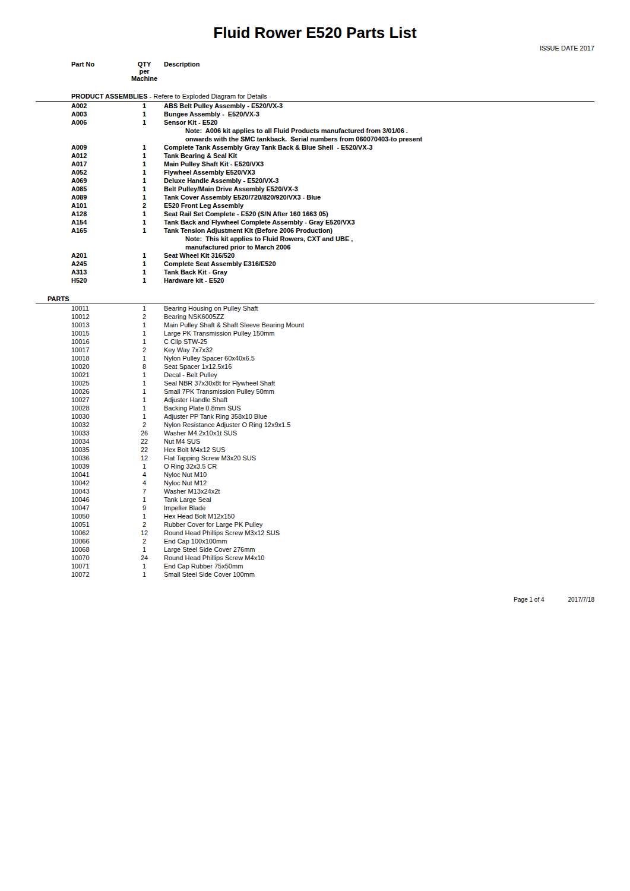Fluid Rower E520 Parts List
ISSUE DATE 2017
| Part No | QTY | Description |
| | per Machine | |
| PRODUCT ASSEMBLIES - Refere to Exploded Diagram for Details |
| A002 | 1 | ABS Belt Pulley Assembly - E520/VX-3 |
| A003 | 1 | Bungee Assembly - E520/VX-3 |
| A006 | 1 | Sensor Kit - E520 |
| | | Note: A006 kit applies to all Fluid Products manufactured from 3/01/06 . |
| | | onwards with the SMC tankback. Serial numbers from 060070403-to present |
| A009 | 1 | Complete Tank Assembly Gray Tank Back & Blue Shell - E520/VX-3 |
| A012 | 1 | Tank Bearing & Seal Kit |
| A017 | 1 | Main Pulley Shaft Kit - E520/VX3 |
| A052 | 1 | Flywheel Assembly E520/VX3 |
| A069 | 1 | Deluxe Handle Assembly - E520/VX-3 |
| A085 | 1 | Belt Pulley/Main Drive Assembly E520/VX-3 |
| A089 | 1 | Tank Cover Assembly E520/720/820/920/VX3 - Blue |
| A101 | 2 | E520 Front Leg Assembly |
| A128 | 1 | Seat Rail Set Complete - E520 (S/N After 160 1663 05) |
| A154 | 1 | Tank Back and Flywheel Complete Assembly - Gray E520/VX3 |
| A165 | 1 | Tank Tension Adjustment Kit (Before 2006 Production) |
| | | Note: This kit applies to Fluid Rowers, CXT and UBE , |
| | | manufactured prior to March 2006 |
| A201 | 1 | Seat Wheel Kit 316/520 |
| A245 | 1 | Complete Seat Assembly E316/E520 |
| A313 | 1 | Tank Back Kit - Gray |
| H520 | 1 | Hardware kit - E520 |
| PARTS |
| 10011 | 1 | Bearing Housing on Pulley Shaft |
| 10012 | 2 | Bearing NSK6005ZZ |
| 10013 | 1 | Main Pulley Shaft & Shaft Sleeve Bearing Mount |
| 10015 | 1 | Large PK Transmission Pulley 150mm |
| 10016 | 1 | C Clip STW-25 |
| 10017 | 2 | Key Way 7x7x32 |
| 10018 | 1 | Nylon Pulley Spacer 60x40x6.5 |
| 10020 | 8 | Seat Spacer 1x12.5x16 |
| 10021 | 1 | Decal - Belt Pulley |
| 10025 | 1 | Seal NBR 37x30x8t for Flywheel Shaft |
| 10026 | 1 | Small 7PK Transmission Pulley 50mm |
| 10027 | 1 | Adjuster Handle Shaft |
| 10028 | 1 | Backing Plate 0.8mm SUS |
| 10030 | 1 | Adjuster PP Tank Ring 358x10 Blue |
| 10032 | 2 | Nylon Resistance Adjuster O Ring 12x9x1.5 |
| 10033 | 26 | Washer M4.2x10x1t SUS |
| 10034 | 22 | Nut M4 SUS |
| 10035 | 22 | Hex Bolt M4x12 SUS |
| 10036 | 12 | Flat Tapping Screw M3x20 SUS |
| 10039 | 1 | O Ring 32x3.5 CR |
| 10041 | 4 | Nyloc Nut M10 |
| 10042 | 4 | Nyloc Nut M12 |
| 10043 | 7 | Washer M13x24x2t |
| 10046 | 1 | Tank Large Seal |
| 10047 | 9 | Impeller Blade |
| 10050 | 1 | Hex Head Bolt M12x150 |
| 10051 | 2 | Rubber Cover for Large PK Pulley |
| 10062 | 12 | Round Head Phillips Screw M3x12 SUS |
| 10066 | 2 | End Cap 100x100mm |
| 10068 | 1 | Large Steel Side Cover 276mm |
| 10070 | 24 | Round Head Phillips Screw M4x10 |
| 10071 | 1 | End Cap Rubber 75x50mm |
| 10072 | 1 | Small Steel Side Cover 100mm |
Page 1 of 4 2017/7/18